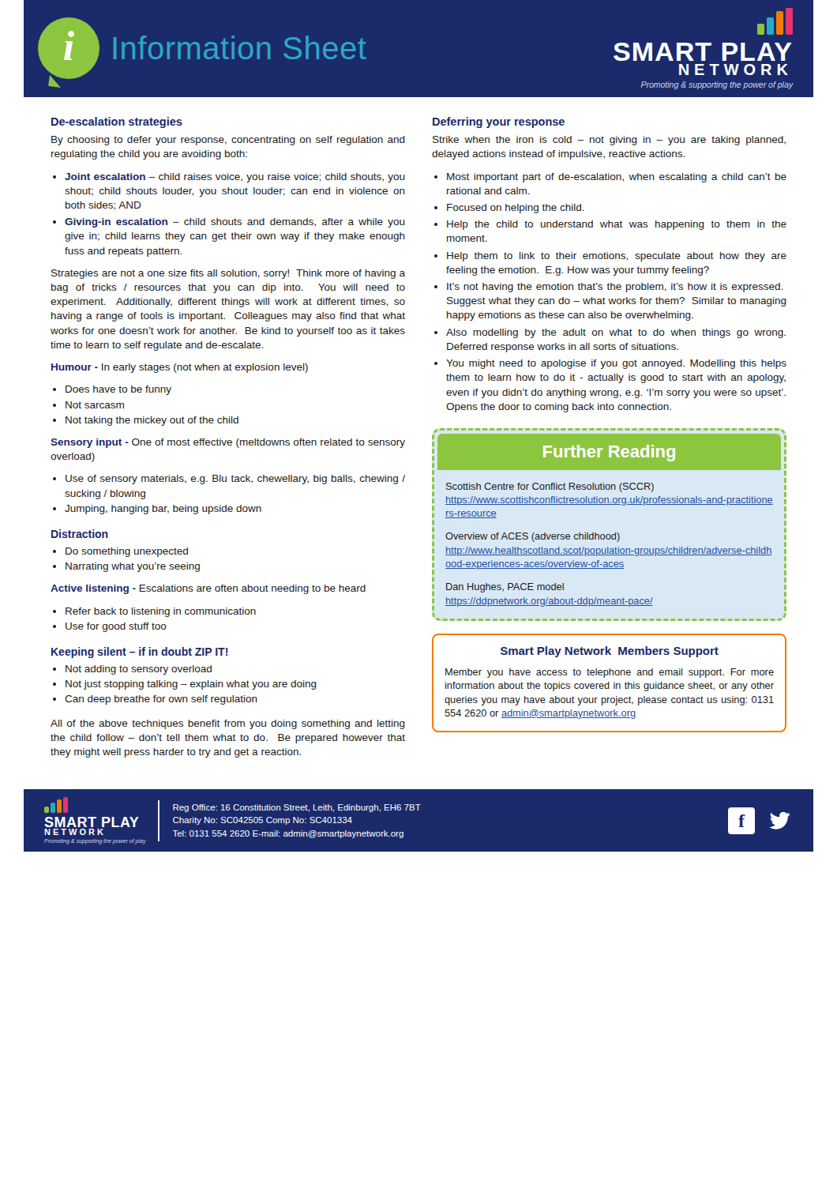i
Information Sheet
SMART PLAY
NETWORK
Promoting & supporting the power of play
De-escalation strategies
By choosing to defer your response, concentrating on self regulation and regulating the child you are avoiding both:
Joint escalation – child raises voice, you raise voice; child shouts, you shout; child shouts louder, you shout louder; can end in violence on both sides; AND
Giving-in escalation – child shouts and demands, after a while you give in; child learns they can get their own way if they make enough fuss and repeats pattern.
Strategies are not a one size fits all solution, sorry! Think more of having a bag of tricks / resources that you can dip into. You will need to experiment. Additionally, different things will work at different times, so having a range of tools is important. Colleagues may also find that what works for one doesn’t work for another. Be kind to yourself too as it takes time to learn to self regulate and de-escalate.
Humour - In early stages (not when at explosion level)
Does have to be funny
Not sarcasm
Not taking the mickey out of the child
Sensory input - One of most effective (meltdowns often related to sensory overload)
Use of sensory materials, e.g. Blu tack, chewellary, big balls, chewing / sucking / blowing
Jumping, hanging bar, being upside down
Distraction
Do something unexpected
Narrating what you’re seeing
Active listening - Escalations are often about needing to be heard
Refer back to listening in communication
Use for good stuff too
Keeping silent – if in doubt ZIP IT!
Not adding to sensory overload
Not just stopping talking – explain what you are doing
Can deep breathe for own self regulation
All of the above techniques benefit from you doing something and letting the child follow – don’t tell them what to do. Be prepared however that they might well press harder to try and get a reaction.
Deferring your response
Strike when the iron is cold – not giving in – you are taking planned, delayed actions instead of impulsive, reactive actions.
Most important part of de-escalation, when escalating a child can’t be rational and calm.
Focused on helping the child.
Help the child to understand what was happening to them in the moment.
Help them to link to their emotions, speculate about how they are feeling the emotion. E.g. How was your tummy feeling?
It’s not having the emotion that’s the problem, it’s how it is expressed. Suggest what they can do – what works for them? Similar to managing happy emotions as these can also be overwhelming.
Also modelling by the adult on what to do when things go wrong. Deferred response works in all sorts of situations.
You might need to apologise if you got annoyed. Modelling this helps them to learn how to do it - actually is good to start with an apology, even if you didn’t do anything wrong, e.g. ‘I’m sorry you were so upset’. Opens the door to coming back into connection.
Further Reading
Scottish Centre for Conflict Resolution (SCCR)
https://www.scottishconflictresolution.org.uk/professionals-and-practitioners-resource
Overview of ACES (adverse childhood)
http://www.healthscotland.scot/population-groups/children/adverse-childhood-experiences-aces/overview-of-aces
Dan Hughes, PACE model
https://ddpnetwork.org/about-ddp/meant-pace/
Smart Play Network Members Support
Member you have access to telephone and email support. For more information about the topics covered in this guidance sheet, or any other queries you may have about your project, please contact us using: 0131 554 2620 or admin@smartplaynetwork.org
SMART PLAY
NETWORK
Promoting & supporting the power of play
Reg Office: 16 Constitution Street, Leith, Edinburgh, EH6 7BT
Charity No: SC042505 Comp No: SC401334
Tel: 0131 554 2620 E-mail: admin@smartplaynetwork.org
f